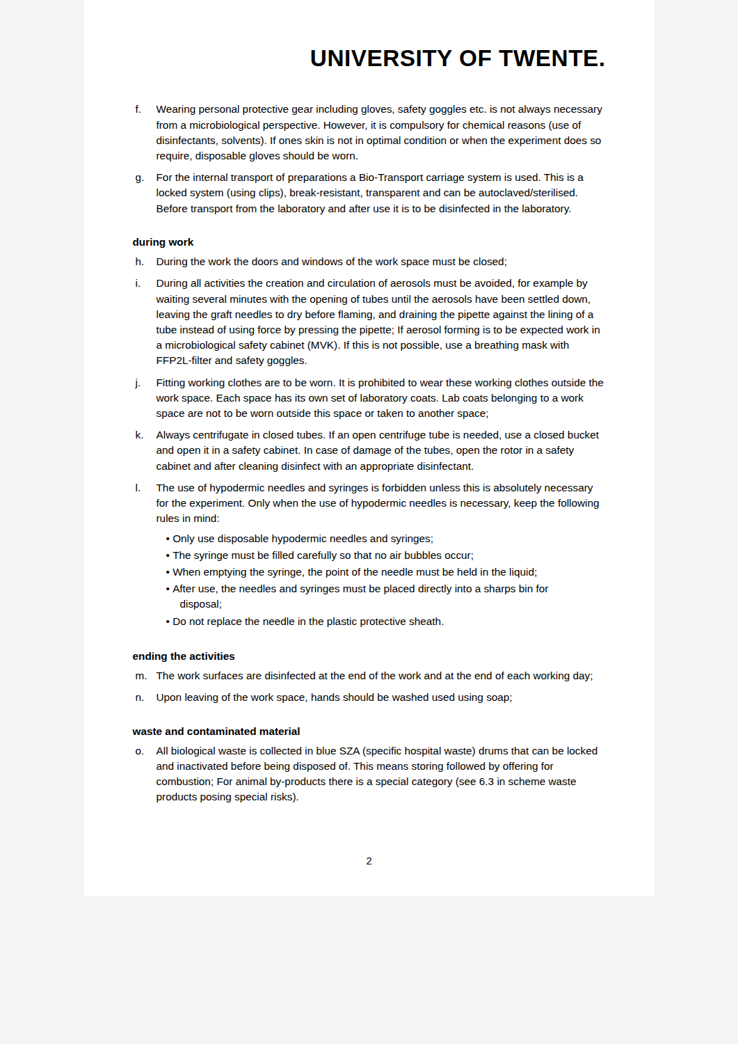UNIVERSITY OF TWENTE.
f. Wearing personal protective gear including gloves, safety goggles etc. is not always necessary from a microbiological perspective. However, it is compulsory for chemical reasons (use of disinfectants, solvents). If ones skin is not in optimal condition or when the experiment does so require, disposable gloves should be worn.
g. For the internal transport of preparations a Bio-Transport carriage system is used. This is a locked system (using clips), break-resistant, transparent and can be autoclaved/sterilised. Before transport from the laboratory and after use it is to be disinfected in the laboratory.
during work
h. During the work the doors and windows of the work space must be closed;
i. During all activities the creation and circulation of aerosols must be avoided, for example by waiting several minutes with the opening of tubes until the aerosols have been settled down, leaving the graft needles to dry before flaming, and draining the pipette against the lining of a tube instead of using force by pressing the pipette; If aerosol forming is to be expected work in a microbiological safety cabinet (MVK). If this is not possible, use a breathing mask with FFP2L-filter and safety goggles.
j. Fitting working clothes are to be worn. It is prohibited to wear these working clothes outside the work space. Each space has its own set of laboratory coats. Lab coats belonging to a work space are not to be worn outside this space or taken to another space;
k. Always centrifugate in closed tubes. If an open centrifuge tube is needed, use a closed bucket and open it in a safety cabinet. In case of damage of the tubes, open the rotor in a safety cabinet and after cleaning disinfect with an appropriate disinfectant.
l. The use of hypodermic needles and syringes is forbidden unless this is absolutely necessary for the experiment. Only when the use of hypodermic needles is necessary, keep the following rules in mind:
Only use disposable hypodermic needles and syringes;
The syringe must be filled carefully so that no air bubbles occur;
When emptying the syringe, the point of the needle must be held in the liquid;
After use, the needles and syringes must be placed directly into a sharps bin fordisposal;
Do not replace the needle in the plastic protective sheath.
ending the activities
m. The work surfaces are disinfected at the end of the work and at the end of each working day;
n. Upon leaving of the work space, hands should be washed used using soap;
waste and contaminated material
o. All biological waste is collected in blue SZA (specific hospital waste) drums that can be locked and inactivated before being disposed of. This means storing followed by offering for combustion; For animal by-products there is a special category (see 6.3 in scheme waste products posing special risks).
2